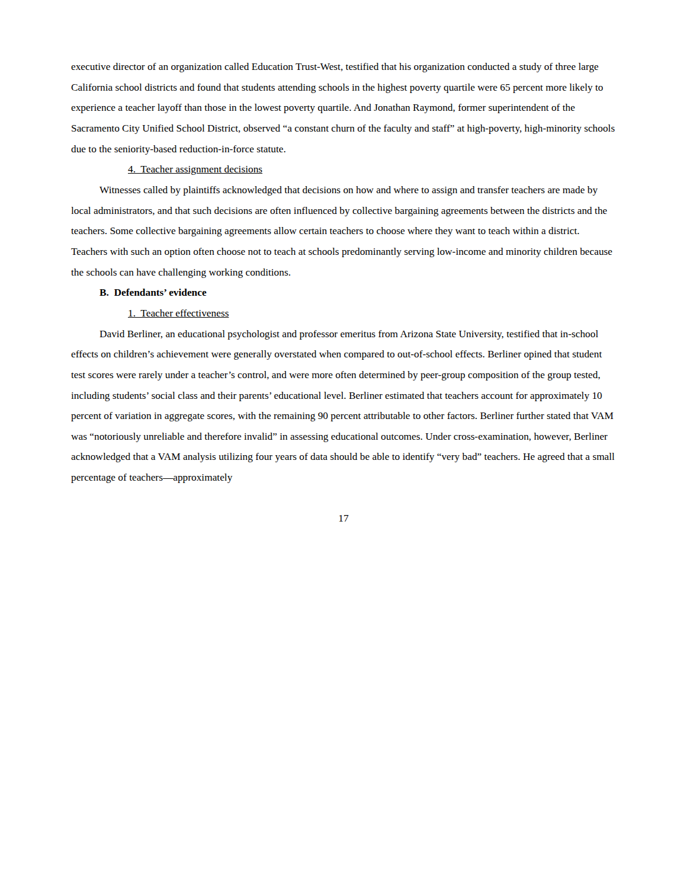executive director of an organization called Education Trust-West, testified that his organization conducted a study of three large California school districts and found that students attending schools in the highest poverty quartile were 65 percent more likely to experience a teacher layoff than those in the lowest poverty quartile. And Jonathan Raymond, former superintendent of the Sacramento City Unified School District, observed “a constant churn of the faculty and staff” at high-poverty, high-minority schools due to the seniority-based reduction-in-force statute.
4. Teacher assignment decisions
Witnesses called by plaintiffs acknowledged that decisions on how and where to assign and transfer teachers are made by local administrators, and that such decisions are often influenced by collective bargaining agreements between the districts and the teachers. Some collective bargaining agreements allow certain teachers to choose where they want to teach within a district. Teachers with such an option often choose not to teach at schools predominantly serving low-income and minority children because the schools can have challenging working conditions.
B. Defendants’ evidence
1. Teacher effectiveness
David Berliner, an educational psychologist and professor emeritus from Arizona State University, testified that in-school effects on children’s achievement were generally overstated when compared to out-of-school effects. Berliner opined that student test scores were rarely under a teacher’s control, and were more often determined by peer-group composition of the group tested, including students’ social class and their parents’ educational level. Berliner estimated that teachers account for approximately 10 percent of variation in aggregate scores, with the remaining 90 percent attributable to other factors. Berliner further stated that VAM was “notoriously unreliable and therefore invalid” in assessing educational outcomes. Under cross-examination, however, Berliner acknowledged that a VAM analysis utilizing four years of data should be able to identify “very bad” teachers. He agreed that a small percentage of teachers—approximately
17